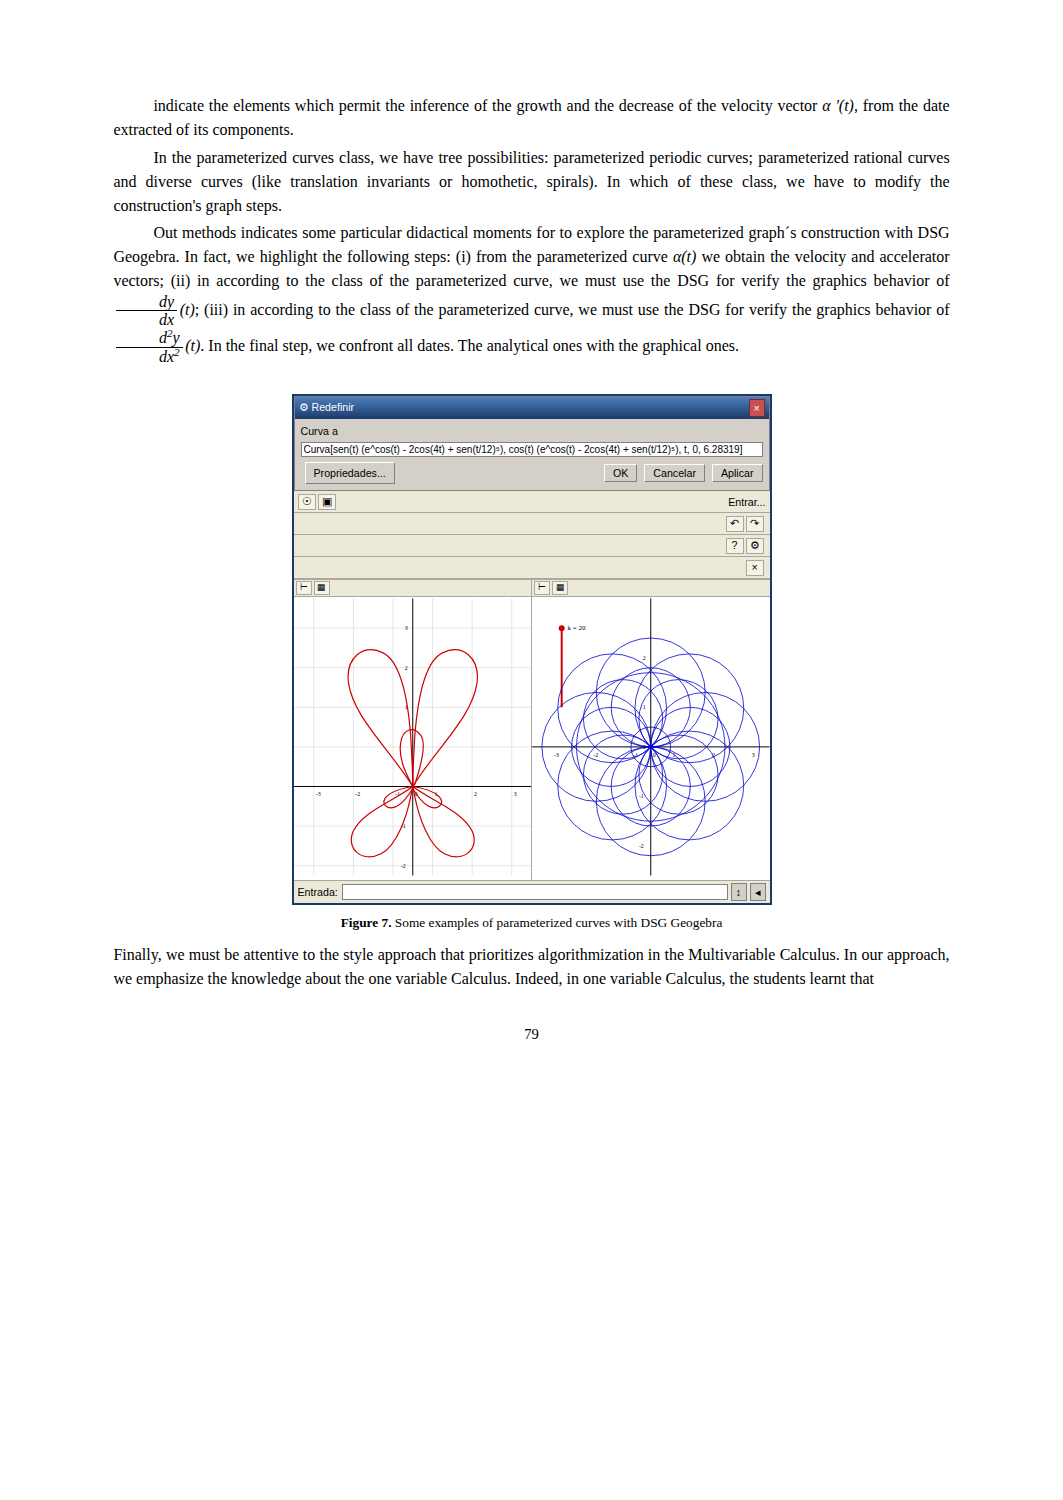indicate the elements which permit the inference of the growth and the decrease of the velocity vector α '(t), from the date extracted of its components.
In the parameterized curves class, we have tree possibilities: parameterized periodic curves; parameterized rational curves and diverse curves (like translation invariants or homothetic, spirals). In which of these class, we have to modify the construction's graph steps.
Out methods indicates some particular didactical moments for to explore the parameterized graph´s construction with DSG Geogebra. In fact, we highlight the following steps: (i) from the parameterized curve α(t) we obtain the velocity and accelerator vectors; (ii) in according to the class of the parameterized curve, we must use the DSG for verify the graphics behavior of dy dx(t); (iii) in according to the class of the parameterized curve, we must use the DSG for verify the graphics behavior of d2y dx2(t). In the final step, we confront all dates. The analytical ones with the graphical ones.
⚙ Redefinir ×
Curva a
Propriedades... OK Cancelar Aplicar
☉▣ Entrar...
↶↷
?⚙
×
⊢▦
-3 -2 -1 0 1 2 3 3 2 1 -1 -2
⊢▦
-3 -2 -1 0 1 2 3 2 1 0 -1 -2 k = 20
Entrada: ↕ ◂
Figure 7. Some examples of parameterized curves with DSG Geogebra
Finally, we must be attentive to the style approach that prioritizes algorithmization in the Multivariable Calculus. In our approach, we emphasize the knowledge about the one variable Calculus. Indeed, in one variable Calculus, the students learnt that
79